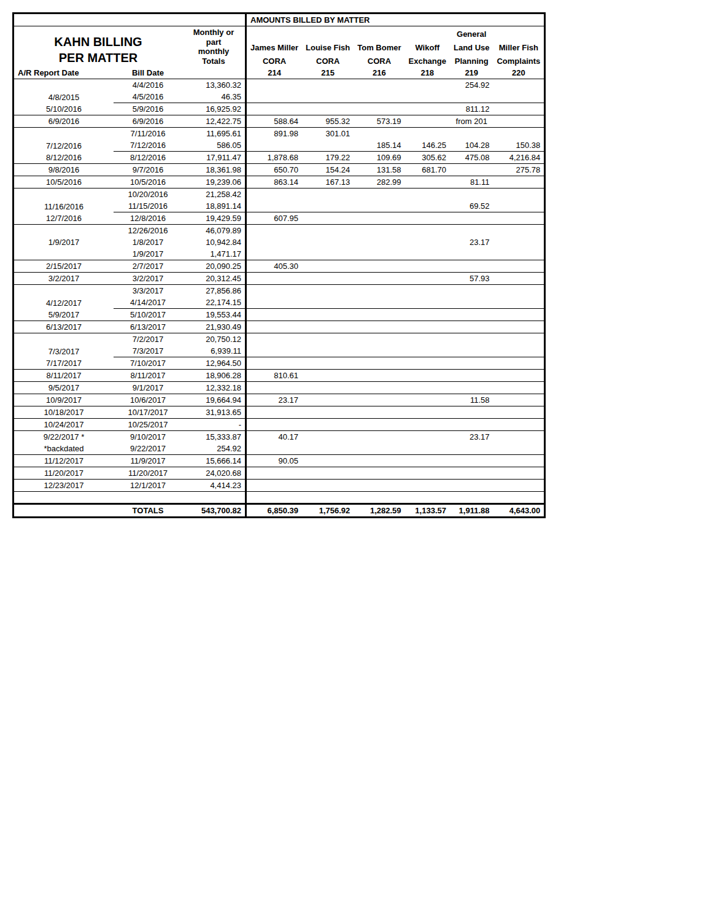| | | | AMOUNTS BILLED BY MATTER |
| KAHN BILLING PER MATTER | Monthly or part monthly Totals | | | | | General | |
| James Miller | Louise Fish | Tom Bomer | Wikoff | Land Use | Miller Fish |
| CORA | CORA | CORA | Exchange | Planning | Complaints |
| A/R Report Date | Bill Date | | 214 | 215 | 216 | 218 | 219 | 220 |
| 4/8/2015 | 4/4/2016 | 13,360.32 | | | | | 254.92 | |
| 4/5/2016 | 46.35 | | | | | | |
| 5/10/2016 | 5/9/2016 | 16,925.92 | | | | | 811.12 | |
| 6/9/2016 | 6/9/2016 | 12,422.75 | 588.64 | 955.32 | 573.19 | | from 201 | |
| 7/12/2016 | 7/11/2016 | 11,695.61 | 891.98 | 301.01 | | | | |
| 7/12/2016 | 586.05 | | | 185.14 | 146.25 | 104.28 | 150.38 |
| 8/12/2016 | 8/12/2016 | 17,911.47 | 1,878.68 | 179.22 | 109.69 | 305.62 | 475.08 | 4,216.84 |
| 9/8/2016 | 9/7/2016 | 18,361.98 | 650.70 | 154.24 | 131.58 | 681.70 | | 275.78 |
| 10/5/2016 | 10/5/2016 | 19,239.06 | 863.14 | 167.13 | 282.99 | | 81.11 | |
| 11/16/2016 | 10/20/2016 | 21,258.42 | | | | | | |
| 11/15/2016 | 18,891.14 | | | | | 69.52 | |
| 12/7/2016 | 12/8/2016 | 19,429.59 | 607.95 | | | | | |
| | 12/26/2016 | 46,079.89 | | | | | | |
| 1/9/2017 | 1/8/2017 | 10,942.84 | | | | | 23.17 | |
| | 1/9/2017 | 1,471.17 | | | | | | |
| 2/15/2017 | 2/7/2017 | 20,090.25 | 405.30 | | | | | |
| 3/2/2017 | 3/2/2017 | 20,312.45 | | | | | 57.93 | |
| 4/12/2017 | 3/3/2017 | 27,856.86 | | | | | | |
| 4/14/2017 | 22,174.15 | | | | | | |
| 5/9/2017 | 5/10/2017 | 19,553.44 | | | | | | |
| 6/13/2017 | 6/13/2017 | 21,930.49 | | | | | | |
| 7/3/2017 | 7/2/2017 | 20,750.12 | | | | | | |
| 7/3/2017 | 6,939.11 | | | | | | |
| 7/17/2017 | 7/10/2017 | 12,964.50 | | | | | | |
| 8/11/2017 | 8/11/2017 | 18,906.28 | 810.61 | | | | | |
| 9/5/2017 | 9/1/2017 | 12,332.18 | | | | | | |
| 10/9/2017 | 10/6/2017 | 19,664.94 | 23.17 | | | | 11.58 | |
| 10/18/2017 | 10/17/2017 | 31,913.65 | | | | | | |
| 10/24/2017 | 10/25/2017 | - | | | | | | |
| 9/22/2017 * | 9/10/2017 | 15,333.87 | 40.17 | | | | 23.17 | |
| *backdated | 9/22/2017 | 254.92 | | | | | | |
| 11/12/2017 | 11/9/2017 | 15,666.14 | 90.05 | | | | | |
| 11/20/2017 | 11/20/2017 | 24,020.68 | | | | | | |
| 12/23/2017 | 12/1/2017 | 4,414.23 | | | | | | |
| | TOTALS | 543,700.82 | 6,850.39 | 1,756.92 | 1,282.59 | 1,133.57 | 1,911.88 | 4,643.00 |